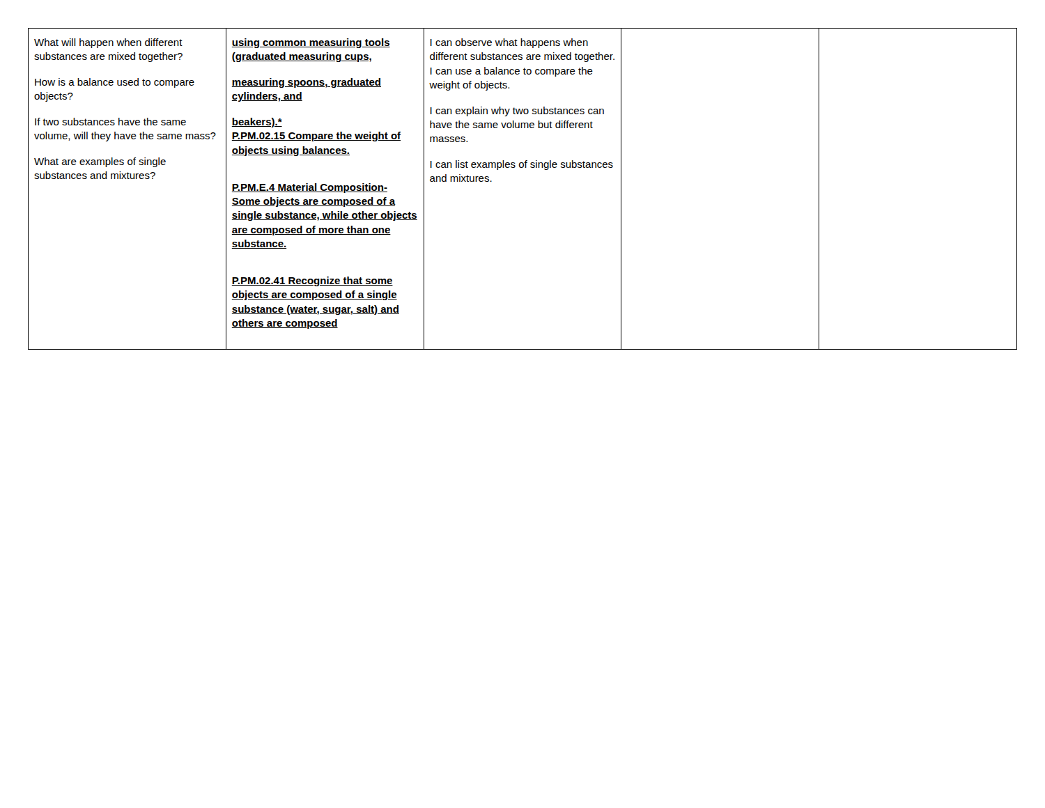| What will happen when different substances are mixed together? How is a balance used to compare objects? If two substances have the same volume, will they have the same mass? What are examples of single substances and mixtures? | using common measuring tools (graduated measuring cups, measuring spoons, graduated cylinders, and beakers).* P.PM.02.15 Compare the weight of objects using balances. P.PM.E.4 Material Composition- Some objects are composed of a single substance, while other objects are composed of more than one substance. P.PM.02.41 Recognize that some objects are composed of a single substance (water, sugar, salt) and others are composed | I can observe what happens when different substances are mixed together. I can use a balance to compare the weight of objects. I can explain why two substances can have the same volume but different masses. I can list examples of single substances and mixtures. | | |